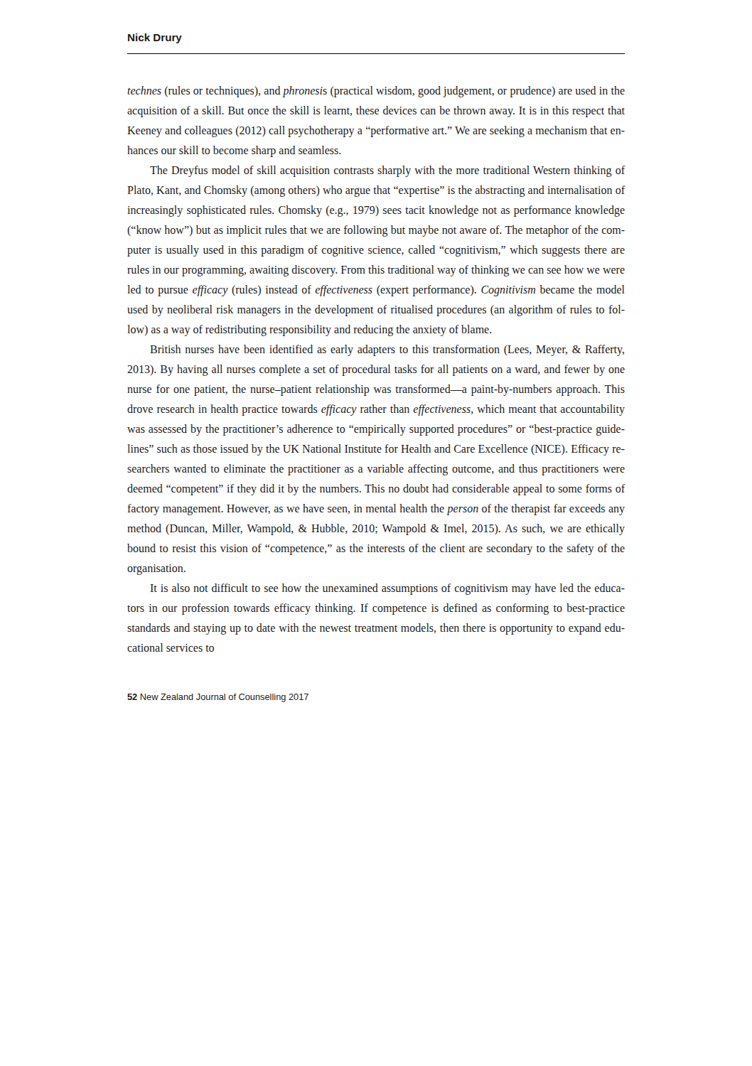Nick Drury
technes (rules or techniques), and phronesis (practical wisdom, good judgement, or prudence) are used in the acquisition of a skill. But once the skill is learnt, these devices can be thrown away. It is in this respect that Keeney and colleagues (2012) call psychotherapy a “performative art.” We are seeking a mechanism that enhances our skill to become sharp and seamless.
The Dreyfus model of skill acquisition contrasts sharply with the more traditional Western thinking of Plato, Kant, and Chomsky (among others) who argue that “expertise” is the abstracting and internalisation of increasingly sophisticated rules. Chomsky (e.g., 1979) sees tacit knowledge not as performance knowledge (“know how”) but as implicit rules that we are following but maybe not aware of. The metaphor of the computer is usually used in this paradigm of cognitive science, called “cognitivism,” which suggests there are rules in our programming, awaiting discovery. From this traditional way of thinking we can see how we were led to pursue efficacy (rules) instead of effectiveness (expert performance). Cognitivism became the model used by neoliberal risk managers in the development of ritualised procedures (an algorithm of rules to follow) as a way of redistributing responsibility and reducing the anxiety of blame.
British nurses have been identified as early adapters to this transformation (Lees, Meyer, & Rafferty, 2013). By having all nurses complete a set of procedural tasks for all patients on a ward, and fewer by one nurse for one patient, the nurse–patient relationship was transformed—a paint-by-numbers approach. This drove research in health practice towards efficacy rather than effectiveness, which meant that accountability was assessed by the practitioner’s adherence to “empirically supported procedures” or “best-practice guidelines” such as those issued by the UK National Institute for Health and Care Excellence (NICE). Efficacy researchers wanted to eliminate the practitioner as a variable affecting outcome, and thus practitioners were deemed “competent” if they did it by the numbers. This no doubt had considerable appeal to some forms of factory management. However, as we have seen, in mental health the person of the therapist far exceeds any method (Duncan, Miller, Wampold, & Hubble, 2010; Wampold & Imel, 2015). As such, we are ethically bound to resist this vision of “competence,” as the interests of the client are secondary to the safety of the organisation.
It is also not difficult to see how the unexamined assumptions of cognitivism may have led the educators in our profession towards efficacy thinking. If competence is defined as conforming to best-practice standards and staying up to date with the newest treatment models, then there is opportunity to expand educational services to
52 New Zealand Journal of Counselling 2017